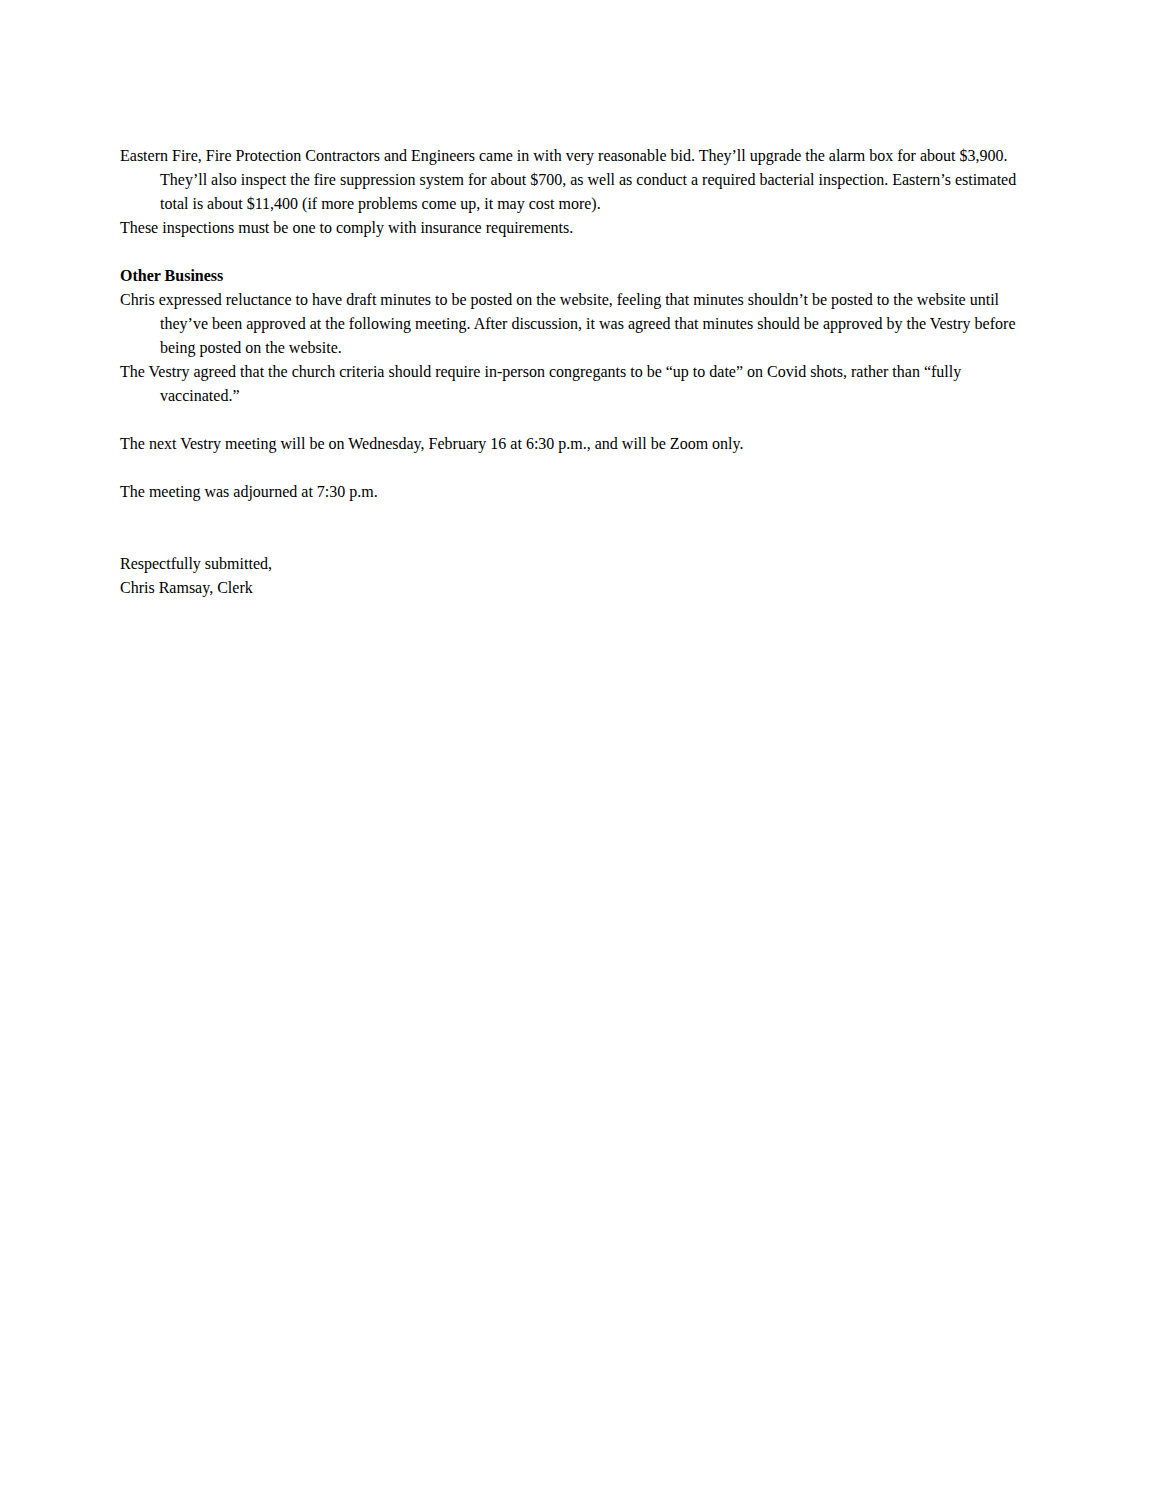Eastern Fire, Fire Protection Contractors and Engineers came in with very reasonable bid. They’ll upgrade the alarm box for about $3,900. They’ll also inspect the fire suppression system for about $700, as well as conduct a required bacterial inspection. Eastern’s estimated total is about $11,400 (if more problems come up, it may cost more).
These inspections must be one to comply with insurance requirements.
Other Business
Chris expressed reluctance to have draft minutes to be posted on the website, feeling that minutes shouldn’t be posted to the website until they’ve been approved at the following meeting. After discussion, it was agreed that minutes should be approved by the Vestry before being posted on the website.
The Vestry agreed that the church criteria should require in-person congregants to be “up to date” on Covid shots, rather than “fully vaccinated.”
The next Vestry meeting will be on Wednesday, February 16 at 6:30 p.m., and will be Zoom only.
The meeting was adjourned at 7:30 p.m.
Respectfully submitted,
Chris Ramsay, Clerk